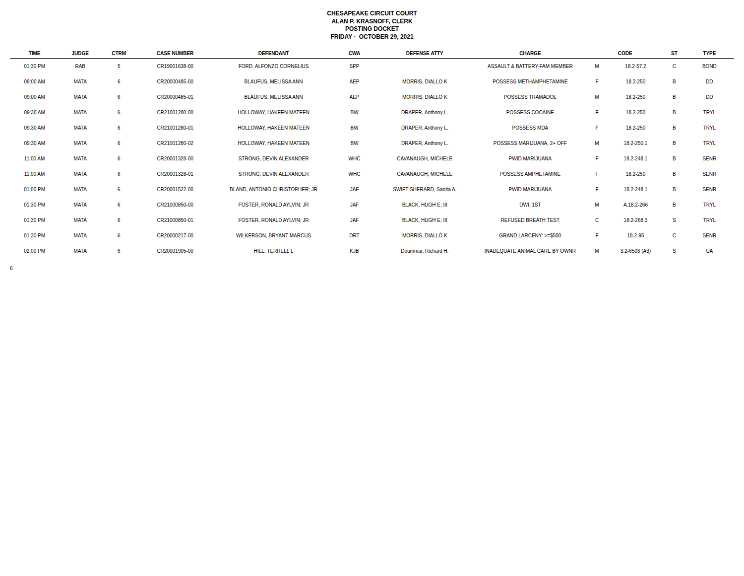CHESAPEAKE CIRCUIT COURT
ALAN P. KRASNOFF, CLERK
POSTING DOCKET
FRIDAY - OCTOBER 29, 2021
| TIME | JUDGE | CTRM | CASE NUMBER | DEFENDANT | CWA | DEFENSE ATTY | CHARGE | CODE | ST | TYPE |
| --- | --- | --- | --- | --- | --- | --- | --- | --- | --- | --- |
| 01:30 PM | RAB | 5 | CR19001638-00 | FORD, ALFONZO CORNELIUS | SPP | | ASSAULT & BATTERY-FAM MEMBER | M | 18.2-57.2 | C | BOND |
| 09:00 AM | MATA | 6 | CR20000485-00 | BLAUFUS, MELISSA ANN | AEP | MORRIS, DIALLO K | POSSESS METHAMPHETAMINE | F | 18.2-250 | B | DD |
| 09:00 AM | MATA | 6 | CR20000485-01 | BLAUFUS, MELISSA ANN | AEP | MORRIS, DIALLO K | POSSESS TRAMADOL | M | 18.2-250 | B | DD |
| 09:30 AM | MATA | 6 | CR21001280-00 | HOLLOWAY, HAKEEN MATEEN | BW | DRAPER, Anthony L. | POSSESS COCAINE | F | 18.2-250 | B | TRYL |
| 09:30 AM | MATA | 6 | CR21001280-01 | HOLLOWAY, HAKEEN MATEEN | BW | DRAPER, Anthony L. | POSSESS MDA | F | 18.2-250 | B | TRYL |
| 09:30 AM | MATA | 6 | CR21001280-02 | HOLLOWAY, HAKEEN MATEEN | BW | DRAPER, Anthony L. | POSSESS MARIJUANA, 2+ OFF | M | 18.2-250.1 | B | TRYL |
| 11:00 AM | MATA | 6 | CR20001328-00 | STRONG, DEVIN ALEXANDER | WHC | CAVANAUGH, MICHELE | PWID MARIJUANA | F | 18.2-248.1 | B | SENR |
| 11:00 AM | MATA | 6 | CR20001328-01 | STRONG, DEVIN ALEXANDER | WHC | CAVANAUGH, MICHELE | POSSESS AMPHETAMINE | F | 18.2-250 | B | SENR |
| 01:00 PM | MATA | 6 | CR20001522-00 | BLAND, ANTONIO CHRISTOPHER; JR | JAF | SWIFT SHERARD, Sanita A. | PWID MARIJUANA | F | 18.2-248.1 | B | SENR |
| 01:30 PM | MATA | 6 | CR21000850-00 | FOSTER, RONALD AYLVIN; JR | JAF | BLACK, HUGH E; III | DWI, 1ST | M | A.18.2-266 | B | TRYL |
| 01:30 PM | MATA | 6 | CR21000850-01 | FOSTER, RONALD AYLVIN; JR | JAF | BLACK, HUGH E; III | REFUSED BREATH TEST | C | 18.2-268.3 | S | TRYL |
| 01:30 PM | MATA | 6 | CR20000217-00 | WILKERSON, BRYANT MARCUS | DRT | MORRIS, DIALLO K | GRAND LARCENY: >=$500 | F | 18.2-95 | C | SENR |
| 02:00 PM | MATA | 6 | CR20001905-00 | HILL, TERRELL L | KJB | Doummar, Richard H. | INADEQUATE ANIMAL CARE BY OWNR | M | 3.2-6503 (A3) | S | UA |
6